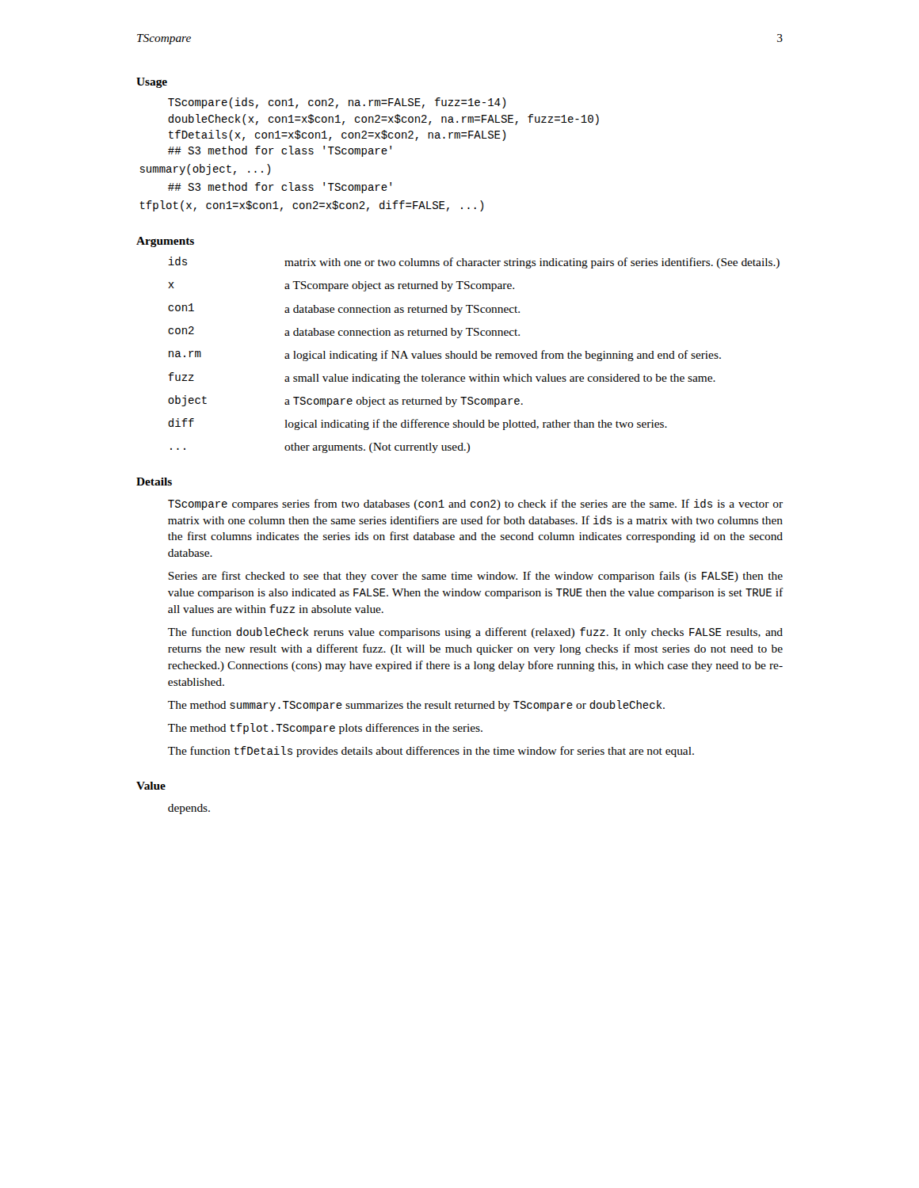TScompare 3
Usage
TScompare(ids, con1, con2, na.rm=FALSE, fuzz=1e-14)
doubleCheck(x, con1=x$con1, con2=x$con2, na.rm=FALSE, fuzz=1e-10)
tfDetails(x, con1=x$con1, con2=x$con2, na.rm=FALSE)
## S3 method for class 'TScompare'
summary(object, ...)
## S3 method for class 'TScompare'
tfplot(x, con1=x$con1, con2=x$con2, diff=FALSE, ...)
Arguments
ids
matrix with one or two columns of character strings indicating pairs of series identifiers. (See details.)
x
a TScompare object as returned by TScompare.
con1
a database connection as returned by TSconnect.
con2
a database connection as returned by TSconnect.
na.rm
a logical indicating if NA values should be removed from the beginning and end of series.
fuzz
a small value indicating the tolerance within which values are considered to be the same.
object
a TScompare object as returned by TScompare.
diff
logical indicating if the difference should be plotted, rather than the two series.
...
other arguments. (Not currently used.)
Details
TScompare compares series from two databases (con1 and con2) to check if the series are the same. If ids is a vector or matrix with one column then the same series identifiers are used for both databases. If ids is a matrix with two columns then the first columns indicates the series ids on first database and the second column indicates corresponding id on the second database.
Series are first checked to see that they cover the same time window. If the window comparison fails (is FALSE) then the value comparison is also indicated as FALSE. When the window comparison is TRUE then the value comparison is set TRUE if all values are within fuzz in absolute value.
The function doubleCheck reruns value comparisons using a different (relaxed) fuzz. It only checks FALSE results, and returns the new result with a different fuzz. (It will be much quicker on very long checks if most series do not need to be rechecked.) Connections (cons) may have expired if there is a long delay bfore running this, in which case they need to be re-established.
The method summary.TScompare summarizes the result returned by TScompare or doubleCheck.
The method tfplot.TScompare plots differences in the series.
The function tfDetails provides details about differences in the time window for series that are not equal.
Value
depends.